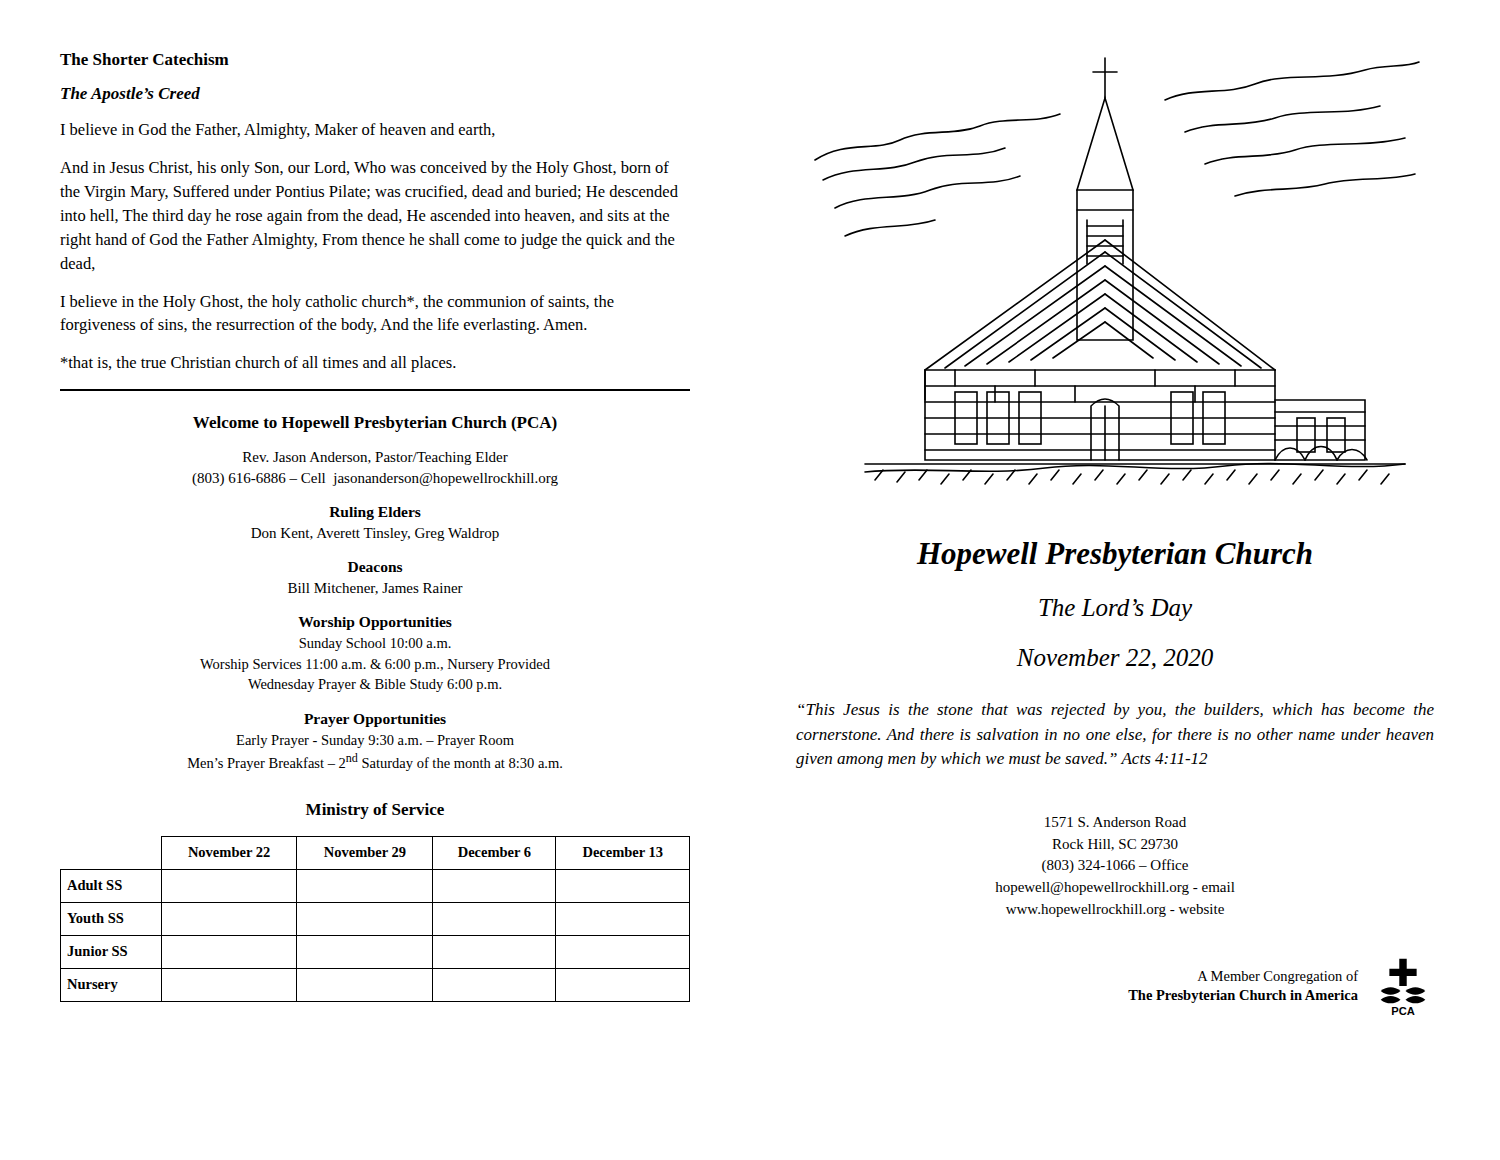The Shorter Catechism
The Apostle’s Creed
I believe in God the Father, Almighty, Maker of heaven and earth,
And in Jesus Christ, his only Son, our Lord, Who was conceived by the Holy Ghost, born of the Virgin Mary, Suffered under Pontius Pilate; was crucified, dead and buried; He descended into hell, The third day he rose again from the dead, He ascended into heaven, and sits at the right hand of God the Father Almighty, From thence he shall come to judge the quick and the dead,
I believe in the Holy Ghost, the holy catholic church*, the communion of saints, the forgiveness of sins, the resurrection of the body, And the life everlasting. Amen.
*that is, the true Christian church of all times and all places.
Welcome to Hopewell Presbyterian Church (PCA)
Rev. Jason Anderson, Pastor/Teaching Elder
(803) 616-6886 – Cell jasonanderson@hopewellrockhill.org
Ruling Elders
Don Kent, Averett Tinsley, Greg Waldrop
Deacons
Bill Mitchener, James Rainer
Worship Opportunities
Sunday School 10:00 a.m.
Worship Services 11:00 a.m. & 6:00 p.m., Nursery Provided
Wednesday Prayer & Bible Study 6:00 p.m.
Prayer Opportunities
Early Prayer - Sunday 9:30 a.m. – Prayer Room
Men’s Prayer Breakfast – 2nd Saturday of the month at 8:30 a.m.
Ministry of Service
| | November 22 | November 29 | December 6 | December 13 |
| --- | --- | --- | --- | --- |
| Adult SS | | | | |
| Youth SS | | | | |
| Junior SS | | | | |
| Nursery | | | | |
Hopewell Presbyterian Church
The Lord’s Day
November 22, 2020
“This Jesus is the stone that was rejected by you, the builders, which has become the cornerstone. And there is salvation in no one else, for there is no other name under heaven given among men by which we must be saved.” Acts 4:11-12
1571 S. Anderson Road
Rock Hill, SC 29730
(803) 324-1066 – Office
hopewell@hopewellrockhill.org - email
www.hopewellrockhill.org - website
A Member Congregation of
The Presbyterian Church in America
PCA